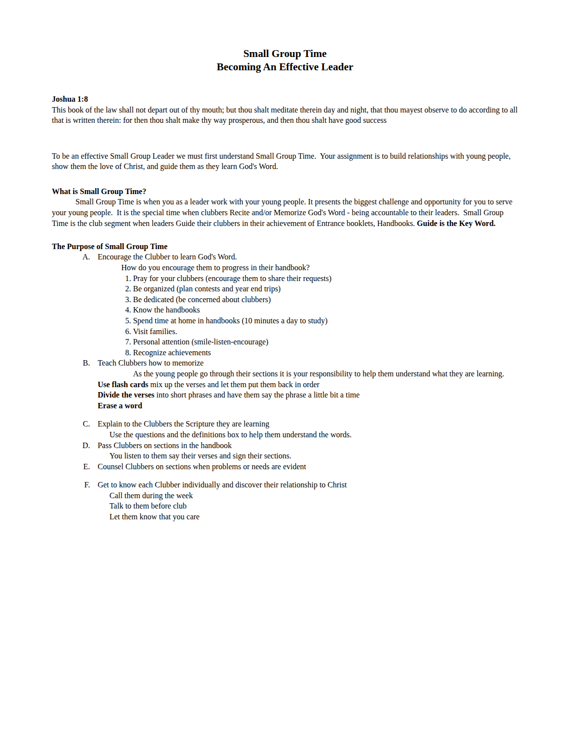Small Group Time
Becoming An Effective Leader
Joshua 1:8
This book of the law shall not depart out of thy mouth; but thou shalt meditate therein day and night, that thou mayest observe to do according to all that is written therein: for then thou shalt make thy way prosperous, and then thou shalt have good success
To be an effective Small Group Leader we must first understand Small Group Time. Your assignment is to build relationships with young people, show them the love of Christ, and guide them as they learn God's Word.
What is Small Group Time?
Small Group Time is when you as a leader work with your young people. It presents the biggest challenge and opportunity for you to serve your young people. It is the special time when clubbers Recite and/or Memorize God's Word - being accountable to their leaders. Small Group Time is the club segment when leaders Guide their clubbers in their achievement of Entrance booklets, Handbooks. Guide is the Key Word.
The Purpose of Small Group Time
Encourage the Clubber to learn God's Word.
How do you encourage them to progress in their handbook?
Pray for your clubbers (encourage them to share their requests)
Be organized (plan contests and year end trips)
Be dedicated (be concerned about clubbers)
Know the handbooks
Spend time at home in handbooks (10 minutes a day to study)
Visit families.
Personal attention (smile-listen-encourage)
Recognize achievements
Teach Clubbers how to memorize
As the young people go through their sections it is your responsibility to help them understand what they are learning.
Use flash cards mix up the verses and let them put them back in order
Divide the verses into short phrases and have them say the phrase a little bit a time
Erase a word
Explain to the Clubbers the Scripture they are learning
Use the questions and the definitions box to help them understand the words.
Pass Clubbers on sections in the handbook
You listen to them say their verses and sign their sections.
Counsel Clubbers on sections when problems or needs are evident
Get to know each Clubber individually and discover their relationship to Christ
Call them during the week
Talk to them before club
Let them know that you care